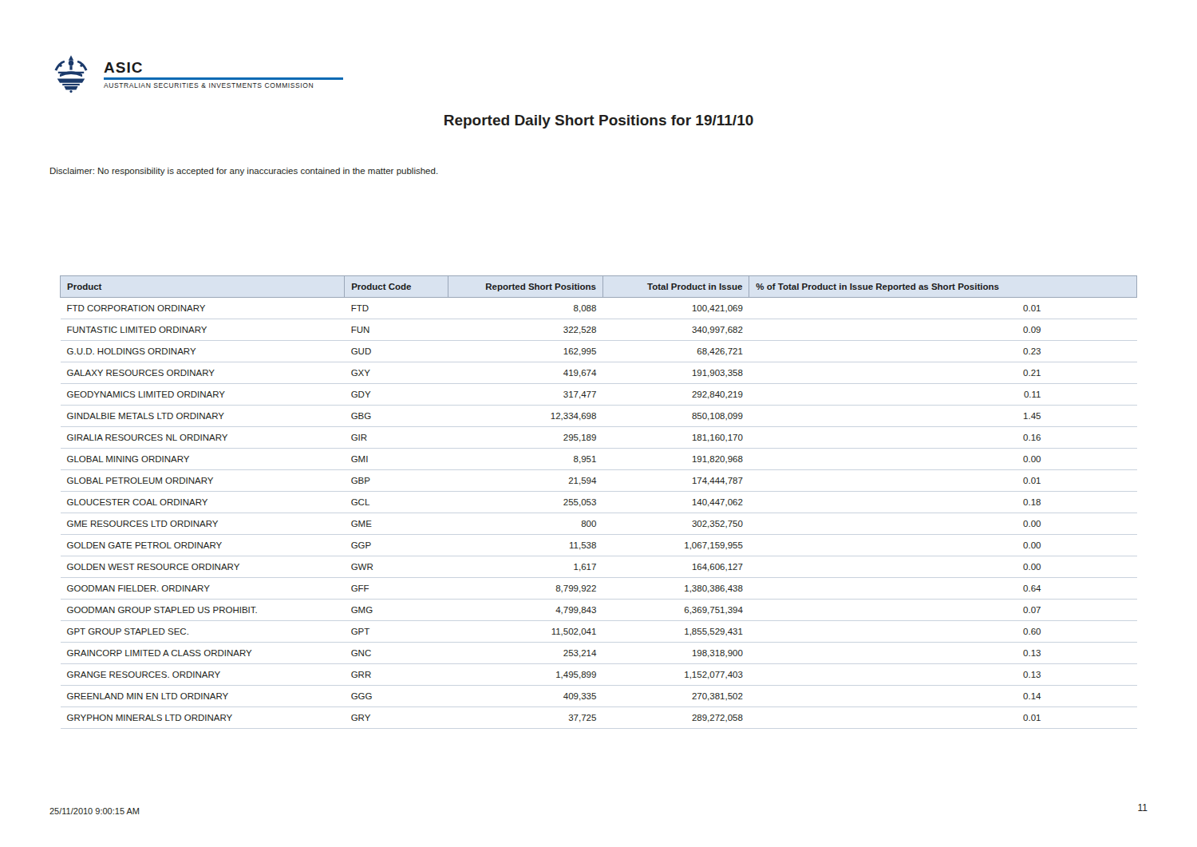ASIC
Australian Securities & Investments Commission
Reported Daily Short Positions for 19/11/10
Disclaimer: No responsibility is accepted for any inaccuracies contained in the matter published.
| Product | Product Code | Reported Short Positions | Total Product in Issue | % of Total Product in Issue Reported as Short Positions |
| --- | --- | --- | --- | --- |
| FTD CORPORATION ORDINARY | FTD | 8,088 | 100,421,069 | 0.01 |
| FUNTASTIC LIMITED ORDINARY | FUN | 322,528 | 340,997,682 | 0.09 |
| G.U.D. HOLDINGS ORDINARY | GUD | 162,995 | 68,426,721 | 0.23 |
| GALAXY RESOURCES ORDINARY | GXY | 419,674 | 191,903,358 | 0.21 |
| GEODYNAMICS LIMITED ORDINARY | GDY | 317,477 | 292,840,219 | 0.11 |
| GINDALBIE METALS LTD ORDINARY | GBG | 12,334,698 | 850,108,099 | 1.45 |
| GIRALIA RESOURCES NL ORDINARY | GIR | 295,189 | 181,160,170 | 0.16 |
| GLOBAL MINING ORDINARY | GMI | 8,951 | 191,820,968 | 0.00 |
| GLOBAL PETROLEUM ORDINARY | GBP | 21,594 | 174,444,787 | 0.01 |
| GLOUCESTER COAL ORDINARY | GCL | 255,053 | 140,447,062 | 0.18 |
| GME RESOURCES LTD ORDINARY | GME | 800 | 302,352,750 | 0.00 |
| GOLDEN GATE PETROL ORDINARY | GGP | 11,538 | 1,067,159,955 | 0.00 |
| GOLDEN WEST RESOURCE ORDINARY | GWR | 1,617 | 164,606,127 | 0.00 |
| GOODMAN FIELDER. ORDINARY | GFF | 8,799,922 | 1,380,386,438 | 0.64 |
| GOODMAN GROUP STAPLED US PROHIBIT. | GMG | 4,799,843 | 6,369,751,394 | 0.07 |
| GPT GROUP STAPLED SEC. | GPT | 11,502,041 | 1,855,529,431 | 0.60 |
| GRAINCORP LIMITED A CLASS ORDINARY | GNC | 253,214 | 198,318,900 | 0.13 |
| GRANGE RESOURCES. ORDINARY | GRR | 1,495,899 | 1,152,077,403 | 0.13 |
| GREENLAND MIN EN LTD ORDINARY | GGG | 409,335 | 270,381,502 | 0.14 |
| GRYPHON MINERALS LTD ORDINARY | GRY | 37,725 | 289,272,058 | 0.01 |
25/11/2010 9:00:15 AM
11